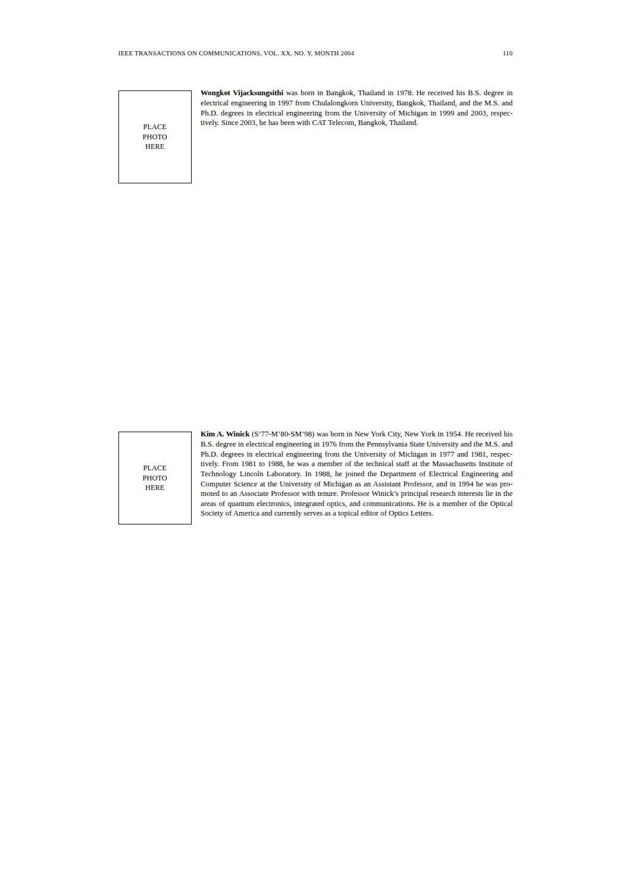IEEE Transactions on Communications, Vol. XX, No. Y, Month 2004 110
PLACE
PHOTO
HERE
Wongkot Vijacksungsithi was born in Bangkok, Thailand in 1978. He received his B.S. degree in electrical engineering in 1997 from Chulalongkorn University, Bangkok, Thailand, and the M.S. and Ph.D. degrees in electrical engineering from the University of Michigan in 1999 and 2003, respectively. Since 2003, he has been with CAT Telecom, Bangkok, Thailand.
PLACE
PHOTO
HERE
Kim A. Winick (S’77-M’80-SM’98) was born in New York City, New York in 1954. He received his B.S. degree in electrical engineering in 1976 from the Pennsylvania State University and the M.S. and Ph.D. degrees in electrical engineering from the University of Michigan in 1977 and 1981, respectively. From 1981 to 1988, he was a member of the technical staff at the Massachusetts Institute of Technology Lincoln Laboratory. In 1988, he joined the Department of Electrical Engineering and Computer Science at the University of Michigan as an Assistant Professor, and in 1994 he was promoted to an Associate Professor with tenure. Professor Winick’s principal research interests lie in the areas of quantum electronics, integrated optics, and communications. He is a member of the Optical Society of America and currently serves as a topical editor of Optics Letters.